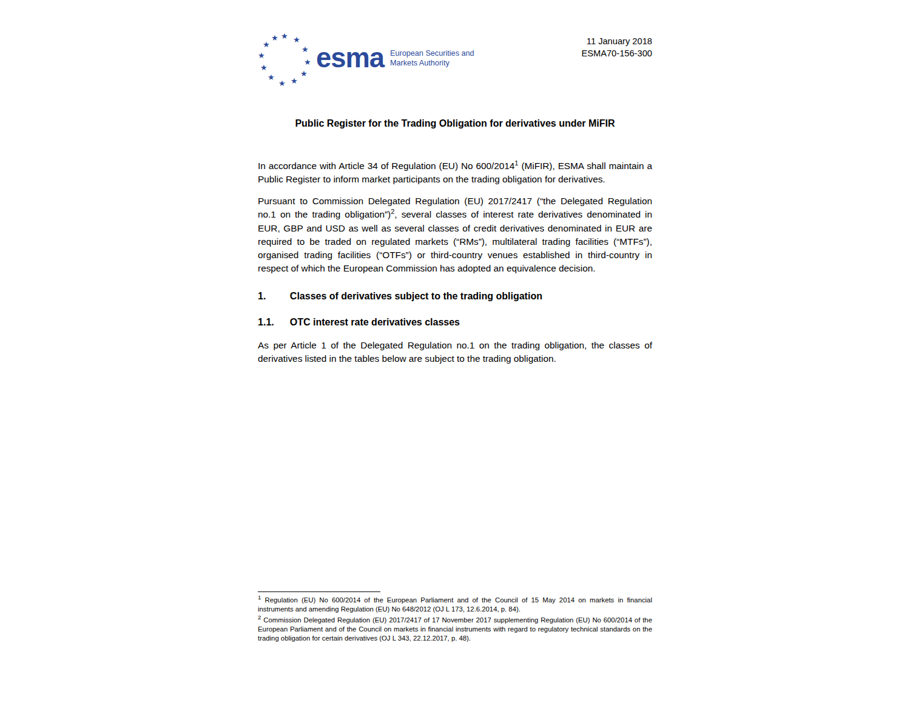★ ★ ★ ★ ★ ★ ★ ★ ★ ★ ★ ★
esma
European Securities and
Markets Authority
11 January 2018
ESMA70-156-300
Public Register for the Trading Obligation for derivatives under MiFIR
In accordance with Article 34 of Regulation (EU) No 600/20141 (MiFIR), ESMA shall maintain a Public Register to inform market participants on the trading obligation for derivatives.
Pursuant to Commission Delegated Regulation (EU) 2017/2417 (“the Delegated Regulation no.1 on the trading obligation”)2, several classes of interest rate derivatives denominated in EUR, GBP and USD as well as several classes of credit derivatives denominated in EUR are required to be traded on regulated markets (“RMs”), multilateral trading facilities (“MTFs”), organised trading facilities (“OTFs”) or third-country venues established in third-country in respect of which the European Commission has adopted an equivalence decision.
1. Classes of derivatives subject to the trading obligation
1.1. OTC interest rate derivatives classes
As per Article 1 of the Delegated Regulation no.1 on the trading obligation, the classes of derivatives listed in the tables below are subject to the trading obligation.
1 Regulation (EU) No 600/2014 of the European Parliament and of the Council of 15 May 2014 on markets in financial instruments and amending Regulation (EU) No 648/2012 (OJ L 173, 12.6.2014, p. 84).
2 Commission Delegated Regulation (EU) 2017/2417 of 17 November 2017 supplementing Regulation (EU) No 600/2014 of the European Parliament and of the Council on markets in financial instruments with regard to regulatory technical standards on the trading obligation for certain derivatives (OJ L 343, 22.12.2017, p. 48).